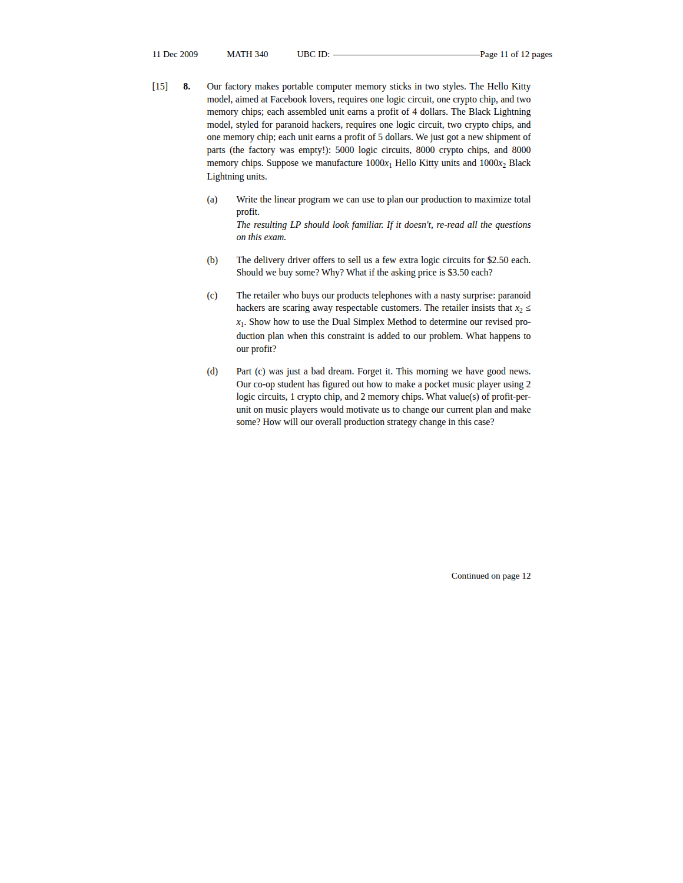11 Dec 2009 MATH 340 UBC ID: Page 11 of 12 pages
[15]
8.
Our factory makes portable computer memory sticks in two styles. The Hello Kitty model, aimed at Facebook lovers, requires one logic circuit, one crypto chip, and two memory chips; each assembled unit earns a profit of 4 dollars. The Black Lightning model, styled for paranoid hackers, requires one logic circuit, two crypto chips, and one memory chip; each unit earns a profit of 5 dollars. We just got a new shipment of parts (the factory was empty!): 5000 logic circuits, 8000 crypto chips, and 8000 memory chips. Suppose we manufacture 1000x1 Hello Kitty units and 1000x2 Black Lightning units.
(a)
Write the linear program we can use to plan our production to maximize total profit.
The resulting LP should look familiar. If it doesn't, re-read all the questions on this exam.
(b)
The delivery driver offers to sell us a few extra logic circuits for $2.50 each. Should we buy some? Why? What if the asking price is $3.50 each?
(c)
The retailer who buys our products telephones with a nasty surprise: paranoid hackers are scaring away respectable customers. The retailer insists that x2 ≤ x1. Show how to use the Dual Simplex Method to determine our revised production plan when this constraint is added to our problem. What happens to our profit?
(d)
Part (c) was just a bad dream. Forget it. This morning we have good news. Our co-op student has figured out how to make a pocket music player using 2 logic circuits, 1 crypto chip, and 2 memory chips. What value(s) of profit-per-unit on music players would motivate us to change our current plan and make some? How will our overall production strategy change in this case?
Continued on page 12